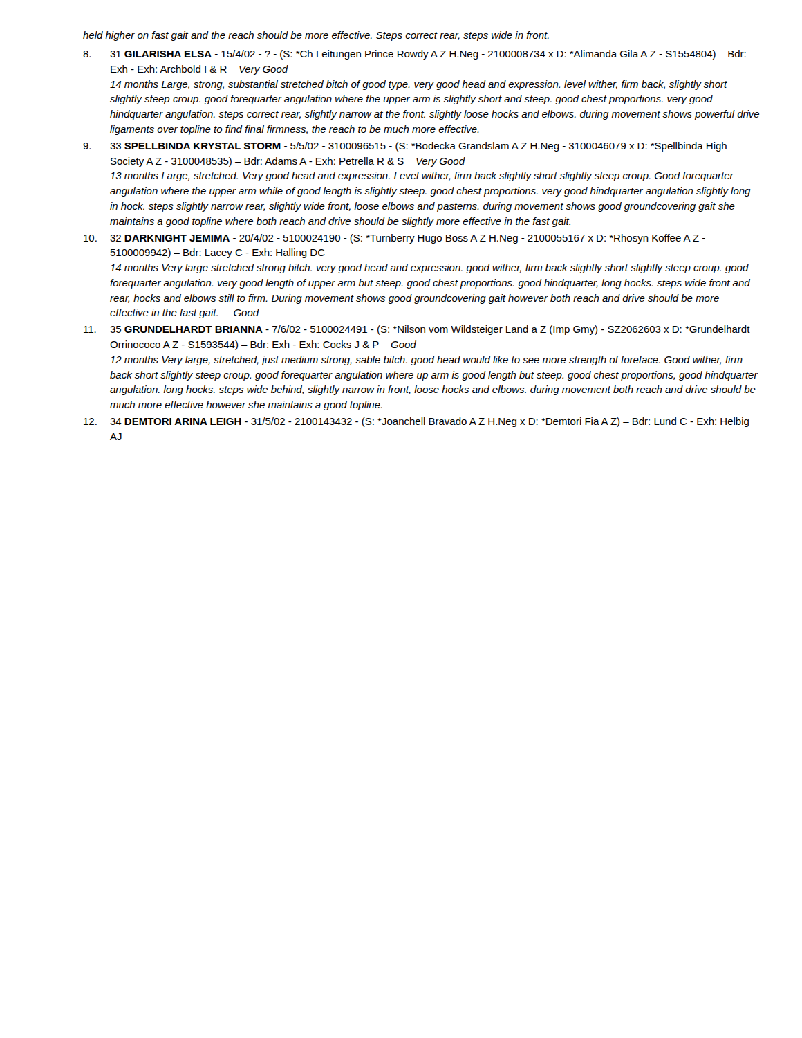held higher on fast gait and the reach should be more effective. Steps correct rear, steps wide in front.
8.
31 GILARISHA ELSA - 15/4/02 - ? - (S: *Ch Leitungen Prince Rowdy A Z H.Neg - 2100008734 x D: *Alimanda Gila A Z - S1554804) – Bdr: Exh - Exh: Archbold I & R Very Good
14 months Large, strong, substantial stretched bitch of good type. very good head and expression. level wither, firm back, slightly short slightly steep croup. good forequarter angulation where the upper arm is slightly short and steep. good chest proportions. very good hindquarter angulation. steps correct rear, slightly narrow at the front. slightly loose hocks and elbows. during movement shows powerful drive ligaments over topline to find final firmness, the reach to be much more effective.
9.
33 SPELLBINDA KRYSTAL STORM - 5/5/02 - 3100096515 - (S: *Bodecka Grandslam A Z H.Neg - 3100046079 x D: *Spellbinda High Society A Z - 3100048535) – Bdr: Adams A - Exh: Petrella R & S Very Good
13 months Large, stretched. Very good head and expression. Level wither, firm back slightly short slightly steep croup. Good forequarter angulation where the upper arm while of good length is slightly steep. good chest proportions. very good hindquarter angulation slightly long in hock. steps slightly narrow rear, slightly wide front, loose elbows and pasterns. during movement shows good groundcovering gait she maintains a good topline where both reach and drive should be slightly more effective in the fast gait.
10.
32 DARKNIGHT JEMIMA - 20/4/02 - 5100024190 - (S: *Turnberry Hugo Boss A Z H.Neg - 2100055167 x D: *Rhosyn Koffee A Z - 5100009942) – Bdr: Lacey C - Exh: Halling DC
14 months Very large stretched strong bitch. very good head and expression. good wither, firm back slightly short slightly steep croup. good forequarter angulation. very good length of upper arm but steep. good chest proportions. good hindquarter, long hocks. steps wide front and rear, hocks and elbows still to firm. During movement shows good groundcovering gait however both reach and drive should be more effective in the fast gait. Good
11.
35 GRUNDELHARDT BRIANNA - 7/6/02 - 5100024491 - (S: *Nilson vom Wildsteiger Land a Z (Imp Gmy) - SZ2062603 x D: *Grundelhardt Orrinococo A Z - S1593544) – Bdr: Exh - Exh: Cocks J & P Good
12 months Very large, stretched, just medium strong, sable bitch. good head would like to see more strength of foreface. Good wither, firm back short slightly steep croup. good forequarter angulation where up arm is good length but steep. good chest proportions, good hindquarter angulation. long hocks. steps wide behind, slightly narrow in front, loose hocks and elbows. during movement both reach and drive should be much more effective however she maintains a good topline.
12.
34 DEMTORI ARINA LEIGH - 31/5/02 - 2100143432 - (S: *Joanchell Bravado A Z H.Neg x D: *Demtori Fia A Z) – Bdr: Lund C - Exh: Helbig AJ